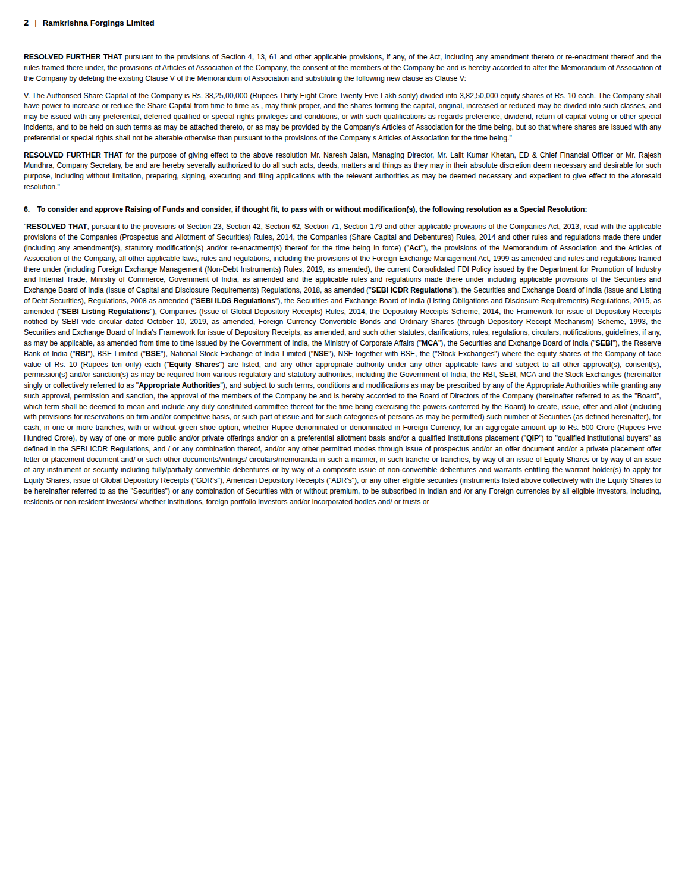2 | Ramkrishna Forgings Limited
RESOLVED FURTHER THAT pursuant to the provisions of Section 4, 13, 61 and other applicable provisions, if any, of the Act, including any amendment thereto or re-enactment thereof and the rules framed there under, the provisions of Articles of Association of the Company, the consent of the members of the Company be and is hereby accorded to alter the Memorandum of Association of the Company by deleting the existing Clause V of the Memorandum of Association and substituting the following new clause as Clause V:
V. The Authorised Share Capital of the Company is Rs. 38,25,00,000 (Rupees Thirty Eight Crore Twenty Five Lakh sonly) divided into 3,82,50,000 equity shares of Rs. 10 each. The Company shall have power to increase or reduce the Share Capital from time to time as , may think proper, and the shares forming the capital, original, increased or reduced may be divided into such classes, and may be issued with any preferential, deferred qualified or special rights privileges and conditions, or with such qualifications as regards preference, dividend, return of capital voting or other special incidents, and to be held on such terms as may be attached thereto, or as may be provided by the Company's Articles of Association for the time being, but so that where shares are issued with any preferential or special rights shall not be alterable otherwise than pursuant to the provisions of the Company s Articles of Association for the time being."
RESOLVED FURTHER THAT for the purpose of giving effect to the above resolution Mr. Naresh Jalan, Managing Director, Mr. Lalit Kumar Khetan, ED & Chief Financial Officer or Mr. Rajesh Mundhra, Company Secretary, be and are hereby severally authorized to do all such acts, deeds, matters and things as they may in their absolute discretion deem necessary and desirable for such purpose, including without limitation, preparing, signing, executing and filing applications with the relevant authorities as may be deemed necessary and expedient to give effect to the aforesaid resolution."
6. To consider and approve Raising of Funds and consider, if thought fit, to pass with or without modification(s), the following resolution as a Special Resolution:
"RESOLVED THAT, pursuant to the provisions of Section 23, Section 42, Section 62, Section 71, Section 179 and other applicable provisions of the Companies Act, 2013, read with the applicable provisions of the Companies (Prospectus and Allotment of Securities) Rules, 2014, the Companies (Share Capital and Debentures) Rules, 2014 and other rules and regulations made there under (including any amendment(s), statutory modification(s) and/or re-enactment(s) thereof for the time being in force) ("Act"), the provisions of the Memorandum of Association and the Articles of Association of the Company, all other applicable laws, rules and regulations, including the provisions of the Foreign Exchange Management Act, 1999 as amended and rules and regulations framed there under (including Foreign Exchange Management (Non-Debt Instruments) Rules, 2019, as amended), the current Consolidated FDI Policy issued by the Department for Promotion of Industry and Internal Trade, Ministry of Commerce, Government of India, as amended and the applicable rules and regulations made there under including applicable provisions of the Securities and Exchange Board of India (Issue of Capital and Disclosure Requirements) Regulations, 2018, as amended ("SEBI ICDR Regulations"), the Securities and Exchange Board of India (Issue and Listing of Debt Securities), Regulations, 2008 as amended ("SEBI ILDS Regulations"), the Securities and Exchange Board of India (Listing Obligations and Disclosure Requirements) Regulations, 2015, as amended ("SEBI Listing Regulations"), Companies (Issue of Global Depository Receipts) Rules, 2014, the Depository Receipts Scheme, 2014, the Framework for issue of Depository Receipts notified by SEBI vide circular dated October 10, 2019, as amended, Foreign Currency Convertible Bonds and Ordinary Shares (through Depository Receipt Mechanism) Scheme, 1993, the Securities and Exchange Board of India's Framework for issue of Depository Receipts, as amended, and such other statutes, clarifications, rules, regulations, circulars, notifications, guidelines, if any, as may be applicable, as amended from time to time issued by the Government of India, the Ministry of Corporate Affairs ("MCA"), the Securities and Exchange Board of India ("SEBI"), the Reserve Bank of India ("RBI"), BSE Limited ("BSE"), National Stock Exchange of India Limited ("NSE"), NSE together with BSE, the ("Stock Exchanges") where the equity shares of the Company of face value of Rs. 10 (Rupees ten only) each ("Equity Shares") are listed, and any other appropriate authority under any other applicable laws and subject to all other approval(s), consent(s), permission(s) and/or sanction(s) as may be required from various regulatory and statutory authorities, including the Government of India, the RBI, SEBI, MCA and the Stock Exchanges (hereinafter singly or collectively referred to as "Appropriate Authorities"), and subject to such terms, conditions and modifications as may be prescribed by any of the Appropriate Authorities while granting any such approval, permission and sanction, the approval of the members of the Company be and is hereby accorded to the Board of Directors of the Company (hereinafter referred to as the "Board", which term shall be deemed to mean and include any duly constituted committee thereof for the time being exercising the powers conferred by the Board) to create, issue, offer and allot (including with provisions for reservations on firm and/or competitive basis, or such part of issue and for such categories of persons as may be permitted) such number of Securities (as defined hereinafter), for cash, in one or more tranches, with or without green shoe option, whether Rupee denominated or denominated in Foreign Currency, for an aggregate amount up to Rs. 500 Crore (Rupees Five Hundred Crore), by way of one or more public and/or private offerings and/or on a preferential allotment basis and/or a qualified institutions placement ("QIP") to "qualified institutional buyers" as defined in the SEBI ICDR Regulations, and / or any combination thereof, and/or any other permitted modes through issue of prospectus and/or an offer document and/or a private placement offer letter or placement document and/ or such other documents/writings/ circulars/memoranda in such a manner, in such tranche or tranches, by way of an issue of Equity Shares or by way of an issue of any instrument or security including fully/partially convertible debentures or by way of a composite issue of non-convertible debentures and warrants entitling the warrant holder(s) to apply for Equity Shares, issue of Global Depository Receipts ("GDR's"), American Depository Receipts ("ADR's"), or any other eligible securities (instruments listed above collectively with the Equity Shares to be hereinafter referred to as the "Securities") or any combination of Securities with or without premium, to be subscribed in Indian and /or any Foreign currencies by all eligible investors, including, residents or non-resident investors/ whether institutions, foreign portfolio investors and/or incorporated bodies and/ or trusts or